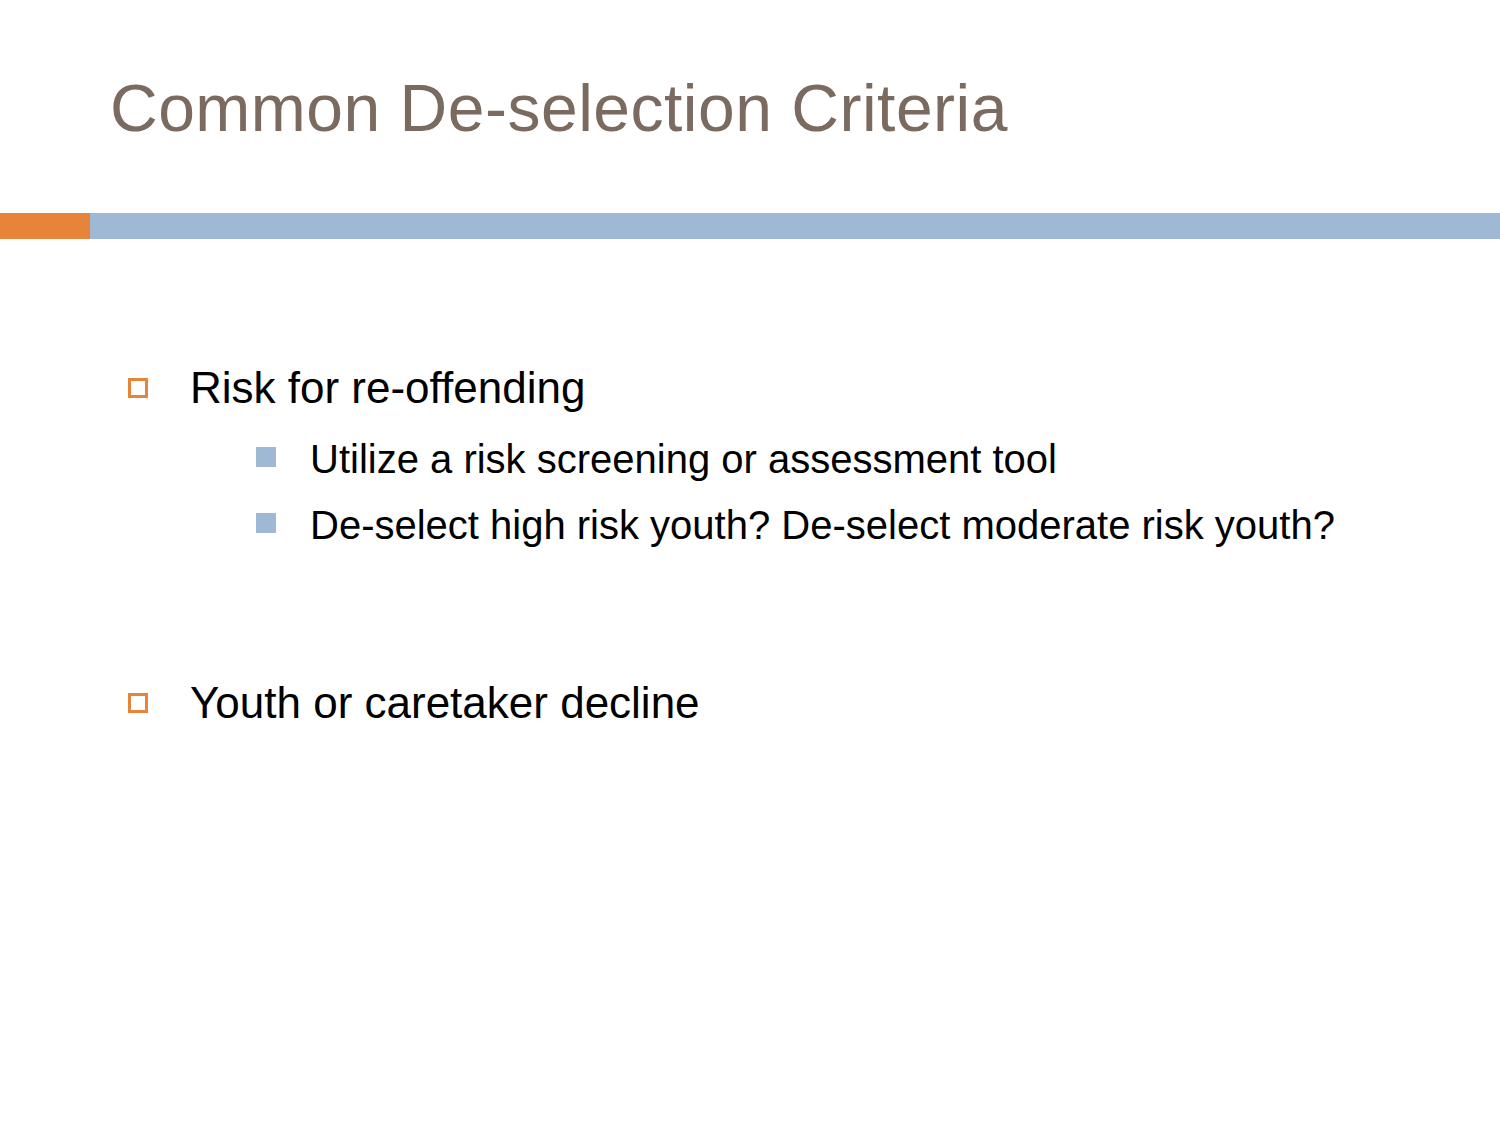Common De-selection Criteria
Risk for re-offending
Utilize a risk screening or assessment tool
De-select high risk youth? De-select moderate risk youth?
Youth or caretaker decline